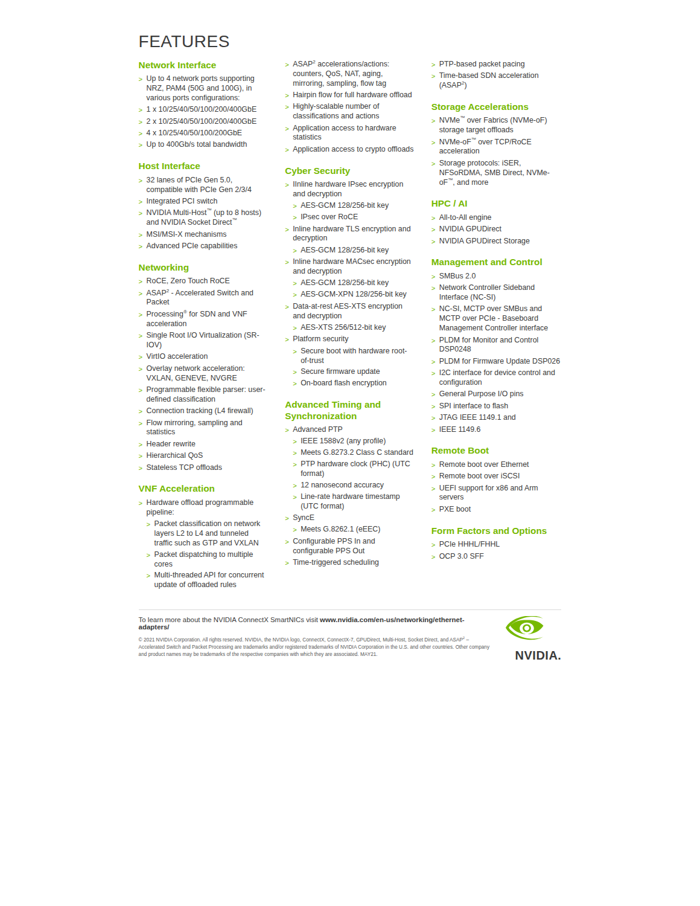FEATURES
Network Interface
Up to 4 network ports supporting NRZ, PAM4 (50G and 100G), in various ports configurations:
1 x 10/25/40/50/100/200/400GbE
2 x 10/25/40/50/100/200/400GbE
4 x 10/25/40/50/100/200GbE
Up to 400Gb/s total bandwidth
Host Interface
32 lanes of PCIe Gen 5.0, compatible with PCIe Gen 2/3/4
Integrated PCI switch
NVIDIA Multi-Host™ (up to 8 hosts) and NVIDIA Socket Direct™
MSI/MSI-X mechanisms
Advanced PCIe capabilities
Networking
RoCE, Zero Touch RoCE
ASAP2 - Accelerated Switch and Packet
Processing® for SDN and VNF acceleration
Single Root I/O Virtualization (SR-IOV)
VirtIO acceleration
Overlay network acceleration: VXLAN, GENEVE, NVGRE
Programmable flexible parser: user-defined classification
Connection tracking (L4 firewall)
Flow mirroring, sampling and statistics
Header rewrite
Hierarchical QoS
Stateless TCP offloads
VNF Acceleration
Hardware offload programmable pipeline:
Packet classification on network layers L2 to L4 and tunneled traffic such as GTP and VXLAN
Packet dispatching to multiple cores
Multi-threaded API for concurrent update of offloaded rules
ASAP2 accelerations/actions: counters, QoS, NAT, aging, mirroring, sampling, flow tag
Hairpin flow for full hardware offload
Highly-scalable number of classifications and actions
Application access to hardware statistics
Application access to crypto offloads
Cyber Security
IInline hardware IPsec encryption and decryption
AES-GCM 128/256-bit key
IPsec over RoCE
Inline hardware TLS encryption and decryption
AES-GCM 128/256-bit key
Inline hardware MACsec encryption and decryption
AES-GCM 128/256-bit key
AES-GCM-XPN 128/256-bit key
Data-at-rest AES-XTS encryption and decryption
AES-XTS 256/512-bit key
Platform security
Secure boot with hardware root-of-trust
Secure firmware update
On-board flash encryption
Advanced Timing and
Synchronization
Advanced PTP
IEEE 1588v2 (any profile)
Meets G.8273.2 Class C standard
PTP hardware clock (PHC) (UTC format)
12 nanosecond accuracy
Line-rate hardware timestamp (UTC format)
SyncE
Meets G.8262.1 (eEEC)
Configurable PPS In and configurable PPS Out
Time-triggered scheduling
PTP-based packet pacing
Time-based SDN acceleration (ASAP2)
Storage Accelerations
NVMe™ over Fabrics (NVMe-oF) storage target offloads
NVMe-oF™ over TCP/RoCE acceleration
Storage protocols: iSER, NFSoRDMA, SMB Direct, NVMe-oF™, and more
HPC / AI
All-to-All engine
NVIDIA GPUDirect
NVIDIA GPUDirect Storage
Management and Control
SMBus 2.0
Network Controller Sideband Interface (NC-SI)
NC-SI, MCTP over SMBus and MCTP over PCIe - Baseboard Management Controller interface
PLDM for Monitor and Control DSP0248
PLDM for Firmware Update DSP026
I2C interface for device control and configuration
General Purpose I/O pins
SPI interface to flash
JTAG IEEE 1149.1 and
IEEE 1149.6
Remote Boot
Remote boot over Ethernet
Remote boot over iSCSI
UEFI support for x86 and Arm servers
PXE boot
Form Factors and Options
PCIe HHHL/FHHL
OCP 3.0 SFF
To learn more about the NVIDIA ConnectX SmartNICs visit www.nvidia.com/en-us/networking/ethernet-adapters/
© 2021 NVIDIA Corporation. All rights reserved. NVIDIA, the NVIDIA logo, ConnectX, ConnectX-7, GPUDirect, Multi-Host, Socket Direct, and ASAP2 – Accelerated Switch and Packet Processing are trademarks and/or registered trademarks of NVIDIA Corporation in the U.S. and other countries. Other company and product names may be trademarks of the respective companies with which they are associated. MAY21.
NVIDIA.